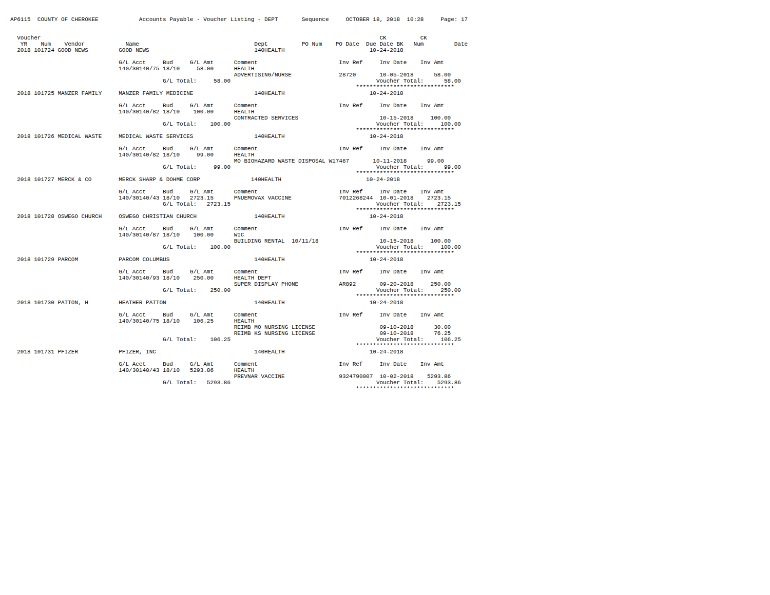AP6115 COUNTY OF CHEROKEE Accounts Payable - Voucher Listing - DEPT Sequence OCTOBER 18, 2018 10:28 Page: 17 Voucher CK CK YR Num Vendor Name Dept PO Num PO Date Due Date BK Num Date 2018 101724 GOOD NEWS GOOD NEWS 140HEALTH 10-24-2018 G/L Acct Bud G/L Amt Comment Inv Ref Inv Date Inv Amt 140/30140/75 18/10 58.00 HEALTH ADVERTISING/NURSE 28720 10-05-2018 58.00 G/L Total: 58.00 Voucher Total: 58.00 ***************************** 2018 101725 MANZER FAMILY MANZER FAMILY MEDICINE 140HEALTH 10-24-2018 G/L Acct Bud G/L Amt Comment Inv Ref Inv Date Inv Amt 140/30140/82 18/10 100.00 HEALTH CONTRACTED SERVICES 10-15-2018 100.00 G/L Total: 100.00 Voucher Total: 100.00 ***************************** 2018 101726 MEDICAL WASTE MEDICAL WASTE SERVICES 140HEALTH 10-24-2018 G/L Acct Bud G/L Amt Comment Inv Ref Inv Date Inv Amt 140/30140/82 18/10 99.00 HEALTH MO BIOHAZARD WASTE DISPOSAL W17467 10-11-2018 99.00 G/L Total: 99.00 Voucher Total: 99.00 ***************************** 2018 101727 MERCK & CO MERCK SHARP & DOHME CORP 140HEALTH 10-24-2018 G/L Acct Bud G/L Amt Comment Inv Ref Inv Date Inv Amt 140/30140/43 18/10 2723.15 PNUEMOVAX VACCINE 7012268244 10-01-2018 2723.15 G/L Total: 2723.15 Voucher Total: 2723.15 ***************************** 2018 101728 OSWEGO CHURCH OSWEGO CHRISTIAN CHURCH 140HEALTH 10-24-2018 G/L Acct Bud G/L Amt Comment Inv Ref Inv Date Inv Amt 140/30140/87 18/10 100.00 WIC BUILDING RENTAL 10/11/18 10-15-2018 100.00 G/L Total: 100.00 Voucher Total: 100.00 ***************************** 2018 101729 PARCOM PARCOM COLUMBUS 140HEALTH 10-24-2018 G/L Acct Bud G/L Amt Comment Inv Ref Inv Date Inv Amt 140/30140/93 18/10 250.00 HEALTH DEPT SUPER DISPLAY PHONE AR892 09-20-2018 250.00 G/L Total: 250.00 Voucher Total: 250.00 ***************************** 2018 101730 PATTON, H HEATHER PATTON 140HEALTH 10-24-2018 G/L Acct Bud G/L Amt Comment Inv Ref Inv Date Inv Amt 140/30140/75 18/10 106.25 HEALTH REIMB MO NURSING LICENSE 09-10-2018 30.00 REIMB KS NURSING LICENSE 09-10-2018 76.25 G/L Total: 106.25 Voucher Total: 106.25 ***************************** 2018 101731 PFIZER PFIZER, INC 140HEALTH 10-24-2018 G/L Acct Bud G/L Amt Comment Inv Ref Inv Date Inv Amt 140/30140/43 18/10 5293.86 HEALTH PREVNAR VACCINE 9324790007 10-02-2018 5293.86 G/L Total: 5293.86 Voucher Total: 5293.86 *****************************